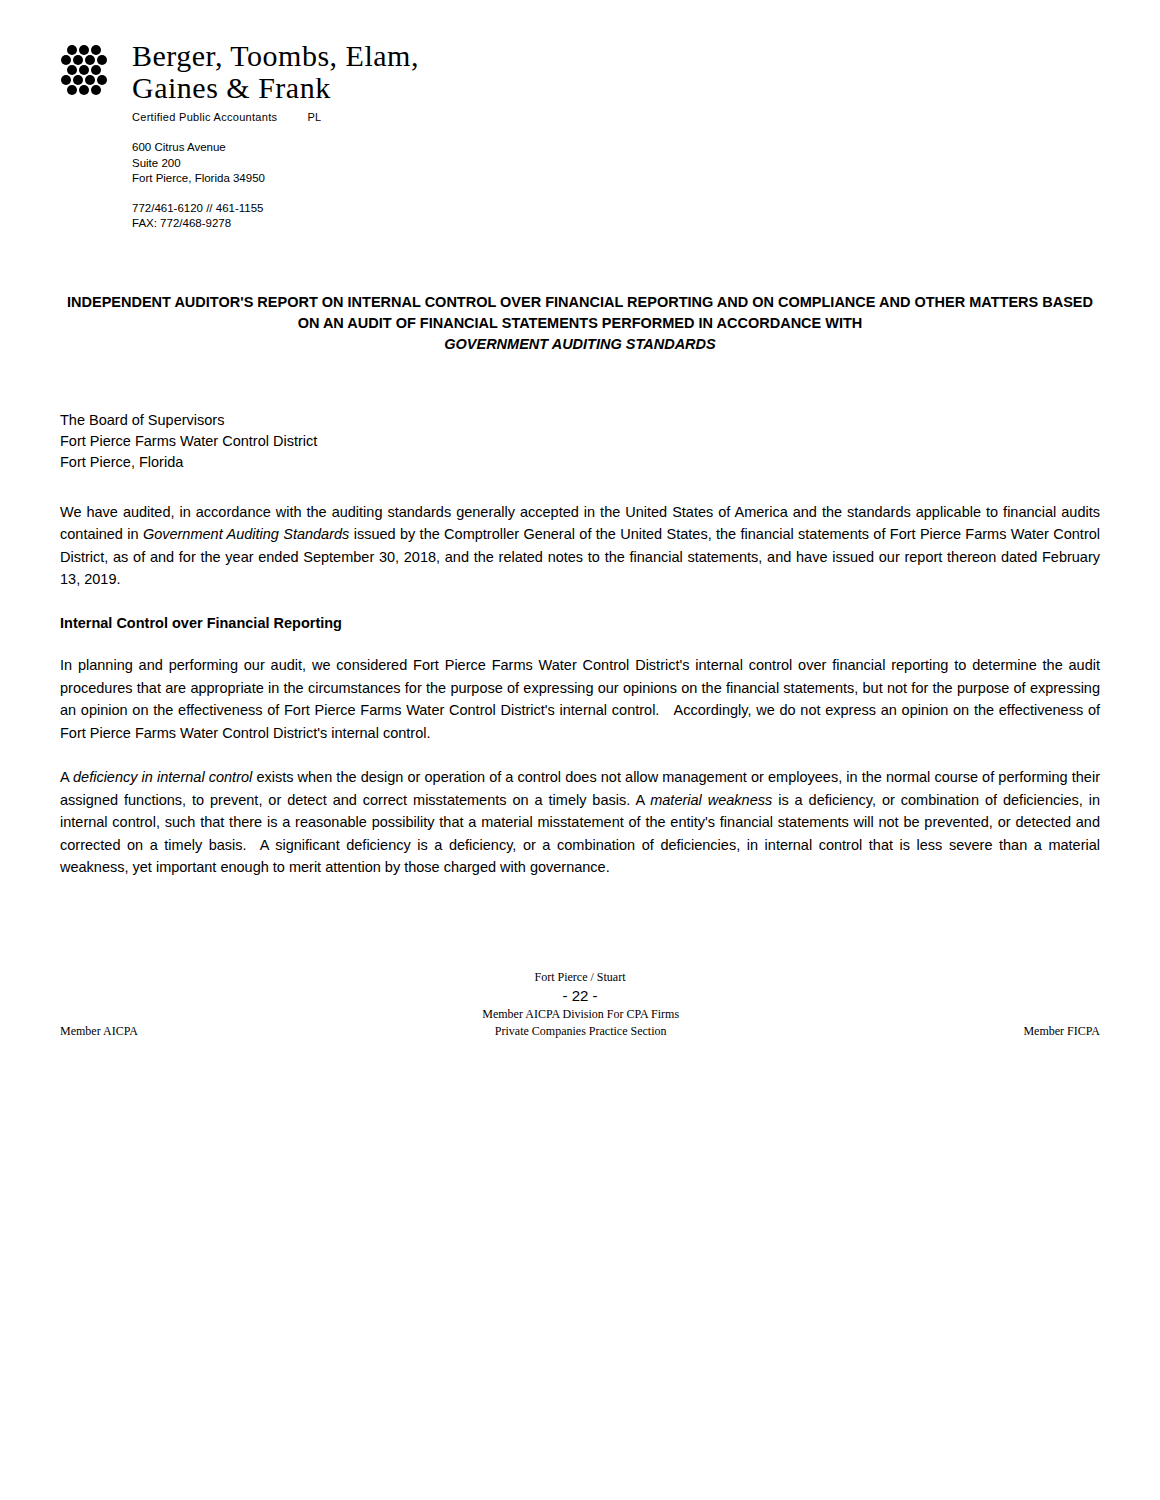Berger, Toombs, Elam,
Gaines & Frank
Certified Public AccountantsPL
600 Citrus Avenue
Suite 200
Fort Pierce, Florida 34950
772/461-6120 // 461-1155
FAX: 772/468-9278
Independent Auditor's Report on Internal Control over Financial Reporting and on Compliance and Other Matters Based on an Audit of Financial Statements Performed in Accordance with
Government Auditing Standards
The Board of Supervisors
Fort Pierce Farms Water Control District
Fort Pierce, Florida
We have audited, in accordance with the auditing standards generally accepted in the United States of America and the standards applicable to financial audits contained in Government Auditing Standards issued by the Comptroller General of the United States, the financial statements of Fort Pierce Farms Water Control District, as of and for the year ended September 30, 2018, and the related notes to the financial statements, and have issued our report thereon dated February 13, 2019.
Internal Control over Financial Reporting
In planning and performing our audit, we considered Fort Pierce Farms Water Control District's internal control over financial reporting to determine the audit procedures that are appropriate in the circumstances for the purpose of expressing our opinions on the financial statements, but not for the purpose of expressing an opinion on the effectiveness of Fort Pierce Farms Water Control District's internal control. Accordingly, we do not express an opinion on the effectiveness of Fort Pierce Farms Water Control District's internal control.
A deficiency in internal control exists when the design or operation of a control does not allow management or employees, in the normal course of performing their assigned functions, to prevent, or detect and correct misstatements on a timely basis. A material weakness is a deficiency, or combination of deficiencies, in internal control, such that there is a reasonable possibility that a material misstatement of the entity's financial statements will not be prevented, or detected and corrected on a timely basis. A significant deficiency is a deficiency, or a combination of deficiencies, in internal control that is less severe than a material weakness, yet important enough to merit attention by those charged with governance.
Fort Pierce / Stuart
- 22 -
Member AICPA
Member AICPA Division For CPA Firms
Private Companies Practice Section
Member FICPA